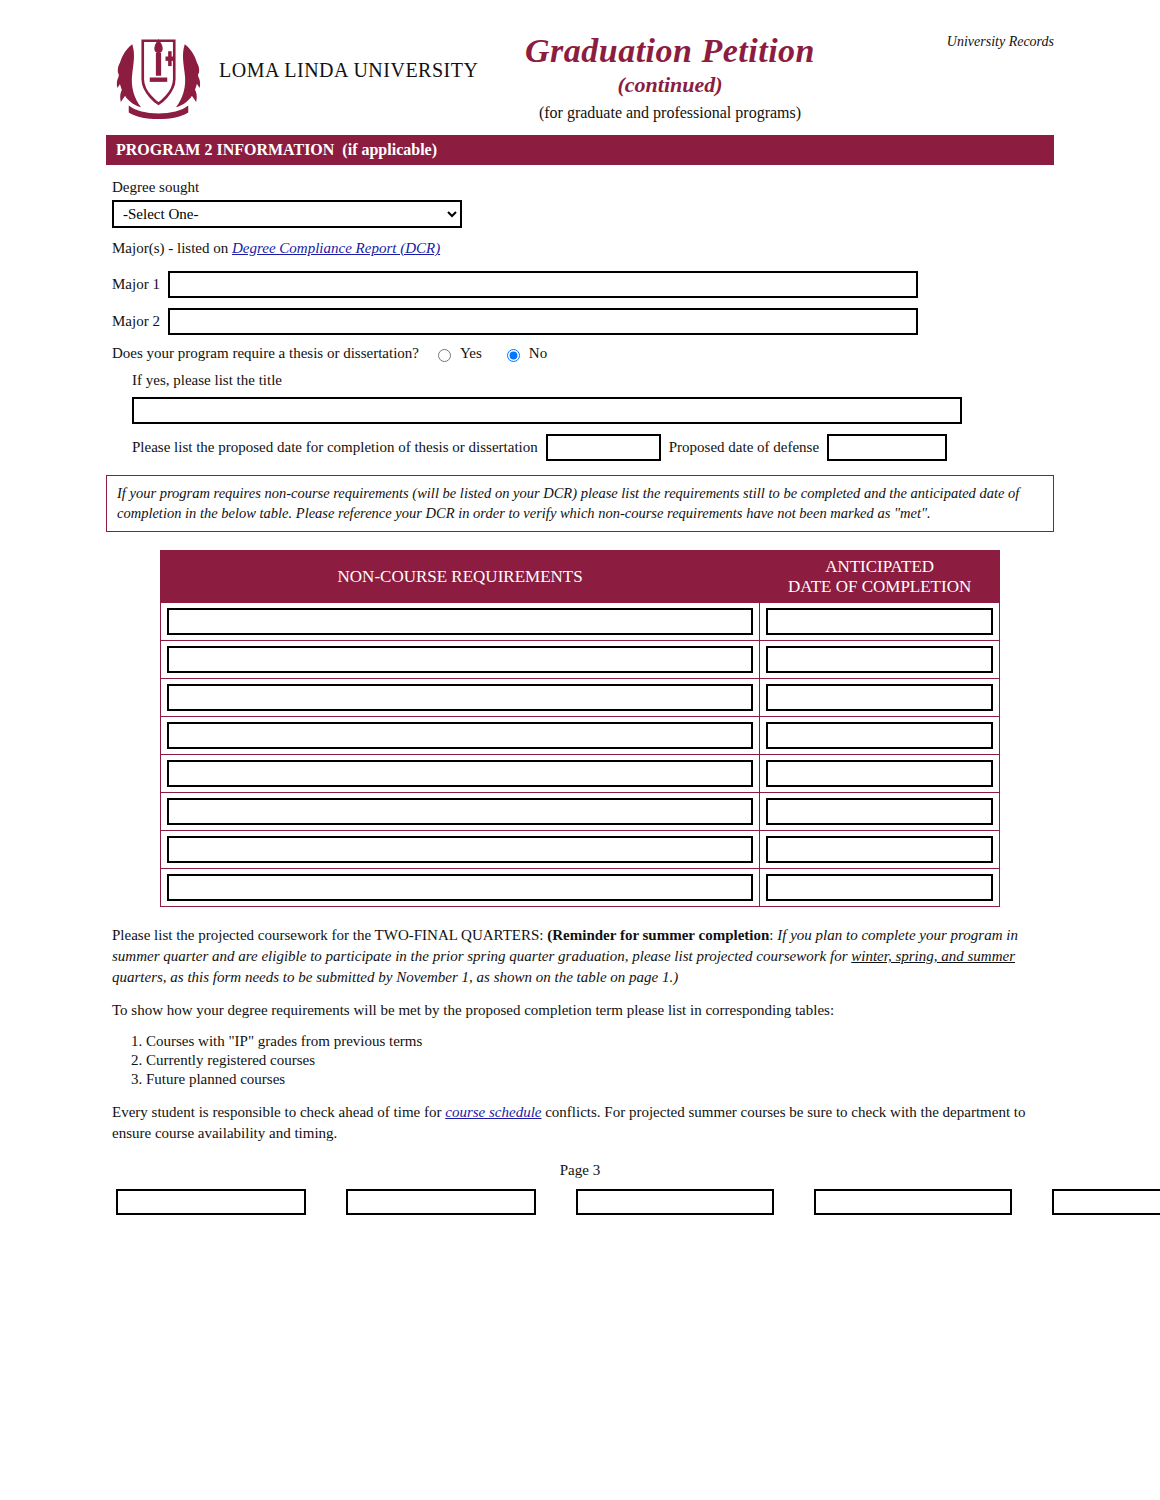LOMA LINDA UNIVERSITY
Graduation Petition
(continued)
(for graduate and professional programs)
University Records
PROGRAM 2 INFORMATION (if applicable)
Degree sought
-Select One-
Major(s) - listed on Degree Compliance Report (DCR)
Major 1
Major 2
Does your program require a thesis or dissertation? Yes No
If yes, please list the title
Please list the proposed date for completion of thesis or dissertation Proposed date of defense
If your program requires non-course requirements (will be listed on your DCR) please list the requirements still to be completed and the anticipated date of completion in the below table. Please reference your DCR in order to verify which non-course requirements have not been marked as "met".
| NON-COURSE REQUIREMENTS | ANTICIPATED DATE OF COMPLETION |
| --- | --- |
Please list the projected coursework for the TWO-FINAL QUARTERS: (Reminder for summer completion: If you plan to complete your program in summer quarter and are eligible to participate in the prior spring quarter graduation, please list projected coursework for winter, spring, and summer quarters, as this form needs to be submitted by November 1, as shown on the table on page 1.)
To show how your degree requirements will be met by the proposed completion term please list in corresponding tables:
Courses with "IP" grades from previous terms
Currently registered courses
Future planned courses
Every student is responsible to check ahead of time for course schedule conflicts. For projected summer courses be sure to check with the department to ensure course availability and timing.
Page 3